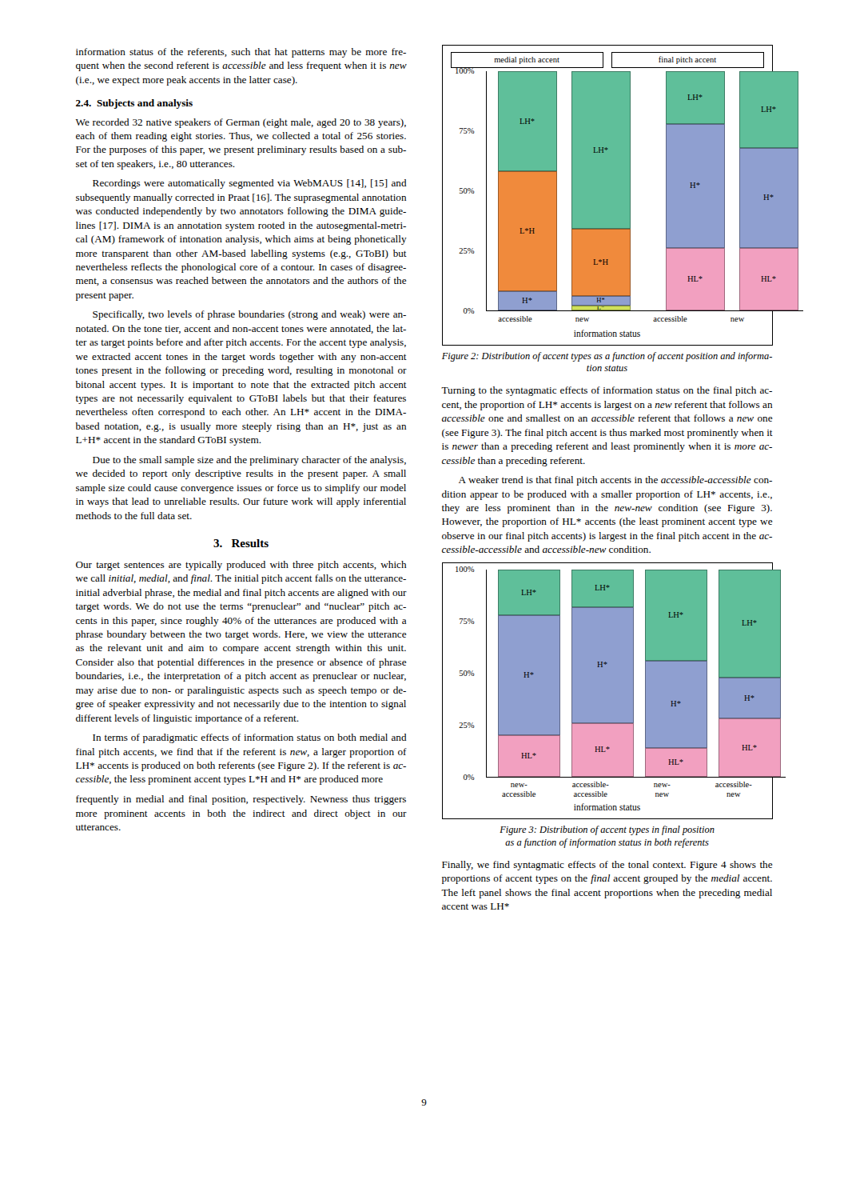information status of the referents, such that hat patterns may be more frequent when the second referent is accessible and less frequent when it is new (i.e., we expect more peak accents in the latter case).
2.4. Subjects and analysis
We recorded 32 native speakers of German (eight male, aged 20 to 38 years), each of them reading eight stories. Thus, we collected a total of 256 stories. For the purposes of this paper, we present preliminary results based on a subset of ten speakers, i.e., 80 utterances.
Recordings were automatically segmented via WebMAUS [14], [15] and subsequently manually corrected in Praat [16]. The suprasegmental annotation was conducted independently by two annotators following the DIMA guidelines [17]. DIMA is an annotation system rooted in the autosegmental-metrical (AM) framework of intonation analysis, which aims at being phonetically more transparent than other AM-based labelling systems (e.g., GToBI) but nevertheless reflects the phonological core of a contour. In cases of disagreement, a consensus was reached between the annotators and the authors of the present paper.
Specifically, two levels of phrase boundaries (strong and weak) were annotated. On the tone tier, accent and non-accent tones were annotated, the latter as target points before and after pitch accents. For the accent type analysis, we extracted accent tones in the target words together with any non-accent tones present in the following or preceding word, resulting in monotonal or bitonal accent types. It is important to note that the extracted pitch accent types are not necessarily equivalent to GToBI labels but that their features nevertheless often correspond to each other. An LH* accent in the DIMA-based notation, e.g., is usually more steeply rising than an H*, just as an L+H* accent in the standard GToBI system.
Due to the small sample size and the preliminary character of the analysis, we decided to report only descriptive results in the present paper. A small sample size could cause convergence issues or force us to simplify our model in ways that lead to unreliable results. Our future work will apply inferential methods to the full data set.
3. Results
Our target sentences are typically produced with three pitch accents, which we call initial, medial, and final. The initial pitch accent falls on the utterance-initial adverbial phrase, the medial and final pitch accents are aligned with our target words. We do not use the terms “prenuclear” and “nuclear” pitch accents in this paper, since roughly 40% of the utterances are produced with a phrase boundary between the two target words. Here, we view the utterance as the relevant unit and aim to compare accent strength within this unit. Consider also that potential differences in the presence or absence of phrase boundaries, i.e., the interpretation of a pitch accent as prenuclear or nuclear, may arise due to non- or paralinguistic aspects such as speech tempo or degree of speaker expressivity and not necessarily due to the intention to signal different levels of linguistic importance of a referent.
In terms of paradigmatic effects of information status on both medial and final pitch accents, we find that if the referent is new, a larger proportion of LH* accents is produced on both referents (see Figure 2). If the referent is accessible, the less prominent accent types L*H and H* are produced more
frequently in medial and final position, respectively. Newness thus triggers more prominent accents in both the indirect and direct object in our utterances.
medial pitch accent
final pitch accent
100% 75% 50% 25% 0%
LH*
L*H
H*
LH*
L*H
H*
L*
LH*
H*
HL*
LH*
H*
HL*
accessible new accessible new
information status
Figure 2: Distribution of accent types as a function of accent position and information status
Turning to the syntagmatic effects of information status on the final pitch accent, the proportion of LH* accents is largest on a new referent that follows an accessible one and smallest on an accessible referent that follows a new one (see Figure 3). The final pitch accent is thus marked most prominently when it is newer than a preceding referent and least prominently when it is more accessible than a preceding referent.
A weaker trend is that final pitch accents in the accessible-accessible condition appear to be produced with a smaller proportion of LH* accents, i.e., they are less prominent than in the new-new condition (see Figure 3). However, the proportion of HL* accents (the least prominent accent type we observe in our final pitch accents) is largest in the final pitch accent in the accessible-accessible and accessible-new condition.
100% 75% 50% 25% 0%
LH*
H*
HL*
LH*
H*
HL*
LH*
H*
HL*
LH*
H*
HL*
new-
accessible accessible-
accessible new-
new accessible-
new
information status
Figure 3: Distribution of accent types in final position
as a function of information status in both referents
Finally, we find syntagmatic effects of the tonal context. Figure 4 shows the proportions of accent types on the final accent grouped by the medial accent. The left panel shows the final accent proportions when the preceding medial accent was LH*
9